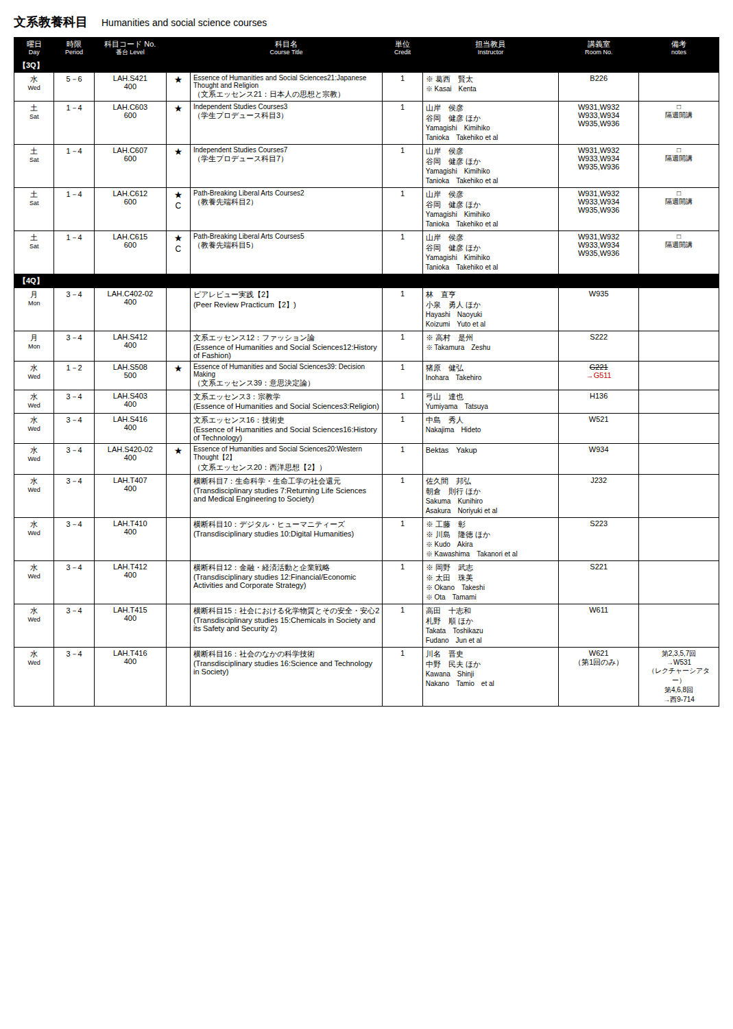文系教養科目Humanities and social science courses
| 曜日 Day | 時限 Period | 科目コード No. 番台 Level | | 科目名 Course Title | 単位 Credit | 担当教員 Instructor | 講義室 Room No. | 備考 notes |
| --- | --- | --- | --- | --- | --- | --- | --- | --- |
| 【3Q】 |
| 水 Wed | 5－6 | LAH.S421 400 | ★ | Essence of Humanities and Social Sciences21:Japanese Thought and Religion （文系エッセンス21：日本人の思想と宗教） | 1 | ※ 葛西 賢太 ※ Kasai Kenta | B226 | |
| 土 Sat | 1－4 | LAH.C603 600 | ★ | Independent Studies Courses3 （学生プロデュース科目3） | 1 | 山岸 侯彦 谷岡 健彦 ほか Yamagishi Kimihiko Tanioka Takehiko et al | W931,W932 W933,W934 W935,W936 | □ 隔週開講 |
| 土 Sat | 1－4 | LAH.C607 600 | ★ | Independent Studies Courses7 （学生プロデュース科目7） | 1 | 山岸 侯彦 谷岡 健彦 ほか Yamagishi Kimihiko Tanioka Takehiko et al | W931,W932 W933,W934 W935,W936 | □ 隔週開講 |
| 土 Sat | 1－4 | LAH.C612 600 | ★ C | Path-Breaking Liberal Arts Courses2 （教養先端科目2） | 1 | 山岸 侯彦 谷岡 健彦 ほか Yamagishi Kimihiko Tanioka Takehiko et al | W931,W932 W933,W934 W935,W936 | □ 隔週開講 |
| 土 Sat | 1－4 | LAH.C615 600 | ★ C | Path-Breaking Liberal Arts Courses5 （教養先端科目5） | 1 | 山岸 侯彦 谷岡 健彦 ほか Yamagishi Kimihiko Tanioka Takehiko et al | W931,W932 W933,W934 W935,W936 | □ 隔週開講 |
| 【4Q】 |
| 月 Mon | 3－4 | LAH.C402-02 400 | | ピアレビュー実践【2】 (Peer Review Practicum【2】) | 1 | 林 直亨 小泉 勇人 ほか Hayashi Naoyuki Koizumi Yuto et al | W935 | |
| 月 Mon | 3－4 | LAH.S412 400 | | 文系エッセンス12：ファッション論 (Essence of Humanities and Social Sciences12:History of Fashion) | 1 | ※ 高村 是州 ※ Takamura Zeshu | S222 | |
| 水 Wed | 1－2 | LAH.S508 500 | ★ | Essence of Humanities and Social Sciences39: Decision Making （文系エッセンス39：意思決定論） | 1 | 猪原 健弘 Inohara Takehiro | G221 →G511 | |
| 水 Wed | 3－4 | LAH.S403 400 | | 文系エッセンス3：宗教学 (Essence of Humanities and Social Sciences3:Religion) | 1 | 弓山 達也 Yumiyama Tatsuya | H136 | |
| 水 Wed | 3－4 | LAH.S416 400 | | 文系エッセンス16：技術史 (Essence of Humanities and Social Sciences16:History of Technology) | 1 | 中島 秀人 Nakajima Hideto | W521 | |
| 水 Wed | 3－4 | LAH.S420-02 400 | ★ | Essence of Humanities and Social Sciences20:Western Thought【2】 （文系エッセンス20：西洋思想【2】） | 1 | Bektas Yakup | W934 | |
| 水 Wed | 3－4 | LAH.T407 400 | | 横断科目7：生命科学・生命工学の社会還元 (Transdisciplinary studies 7:Returning Life Sciences and Medical Engineering to Society) | 1 | 佐久間 邦弘 朝倉 則行 ほか Sakuma Kunihiro Asakura Noriyuki et al | J232 | |
| 水 Wed | 3－4 | LAH.T410 400 | | 横断科目10：デジタル・ヒューマニティーズ (Transdisciplinary studies 10:Digital Humanities) | 1 | ※ 工藤 彰 ※ 川島 隆徳 ほか ※ Kudo Akira ※ Kawashima Takanori et al | S223 | |
| 水 Wed | 3－4 | LAH.T412 400 | | 横断科目12：金融・経済活動と企業戦略 (Transdisciplinary studies 12:Financial/Economic Activities and Corporate Strategy) | 1 | ※ 岡野 武志 ※ 太田 珠美 ※ Okano Takeshi ※ Ota Tamami | S221 | |
| 水 Wed | 3－4 | LAH.T415 400 | | 横断科目15：社会における化学物質とその安全・安心2 (Transdisciplinary studies 15:Chemicals in Society and its Safety and Security 2) | 1 | 高田 十志和 札野 順 ほか Takata Toshikazu Fudano Jun et al | W611 | |
| 水 Wed | 3－4 | LAH.T416 400 | | 横断科目16：社会のなかの科学技術 (Transdisciplinary studies 16:Science and Technology in Society) | 1 | 川名 晋史 中野 民夫 ほか Kawana Shinji Nakano Tamio et al | W621 （第1回のみ） | 第2,3,5,7回 →W531 （レクチャーシアター） 第4,6,8回 →西9-714 |